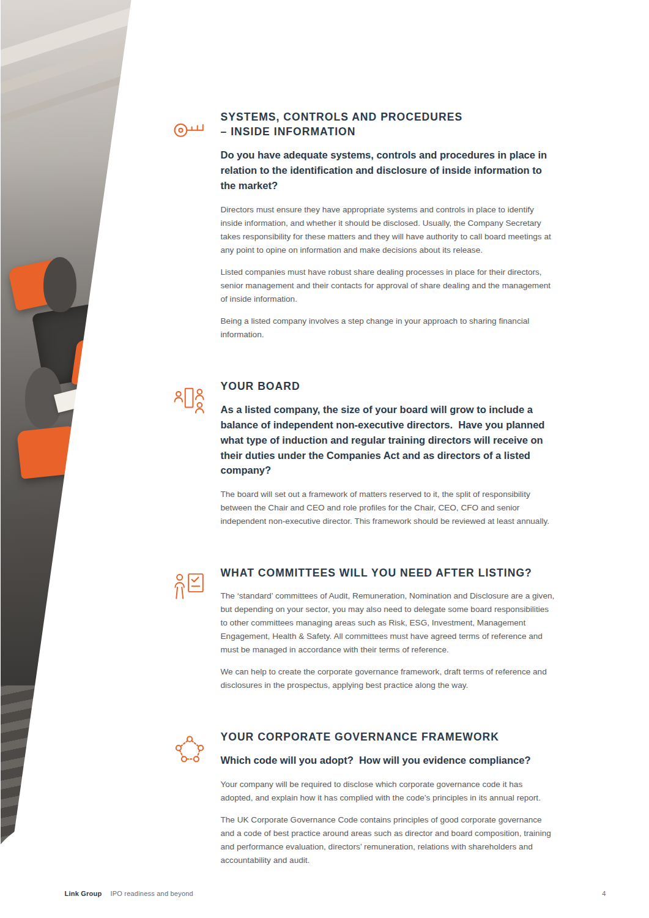Systems, controls and procedures
– inside information
Do you have adequate systems, controls and procedures in place in relation to the identification and disclosure of inside information to the market?
Directors must ensure they have appropriate systems and controls in place to identify inside information, and whether it should be disclosed. Usually, the Company Secretary takes responsibility for these matters and they will have authority to call board meetings at any point to opine on information and make decisions about its release.
Listed companies must have robust share dealing processes in place for their directors, senior management and their contacts for approval of share dealing and the management of inside information.
Being a listed company involves a step change in your approach to sharing financial information.
Your board
As a listed company, the size of your board will grow to include a balance of independent non-executive directors. Have you planned what type of induction and regular training directors will receive on their duties under the Companies Act and as directors of a listed company?
The board will set out a framework of matters reserved to it, the split of responsibility between the Chair and CEO and role profiles for the Chair, CEO, CFO and senior independent non-executive director. This framework should be reviewed at least annually.
What committees will you need after listing?
The ‘standard’ committees of Audit, Remuneration, Nomination and Disclosure are a given, but depending on your sector, you may also need to delegate some board responsibilities to other committees managing areas such as Risk, ESG, Investment, Management Engagement, Health & Safety. All committees must have agreed terms of reference and must be managed in accordance with their terms of reference.
We can help to create the corporate governance framework, draft terms of reference and disclosures in the prospectus, applying best practice along the way.
Your corporate governance framework
Which code will you adopt? How will you evidence compliance?
Your company will be required to disclose which corporate governance code it has adopted, and explain how it has complied with the code’s principles in its annual report.
The UK Corporate Governance Code contains principles of good corporate governance and a code of best practice around areas such as director and board composition, training and performance evaluation, directors’ remuneration, relations with shareholders and accountability and audit.
Link Group IPO readiness and beyond 4